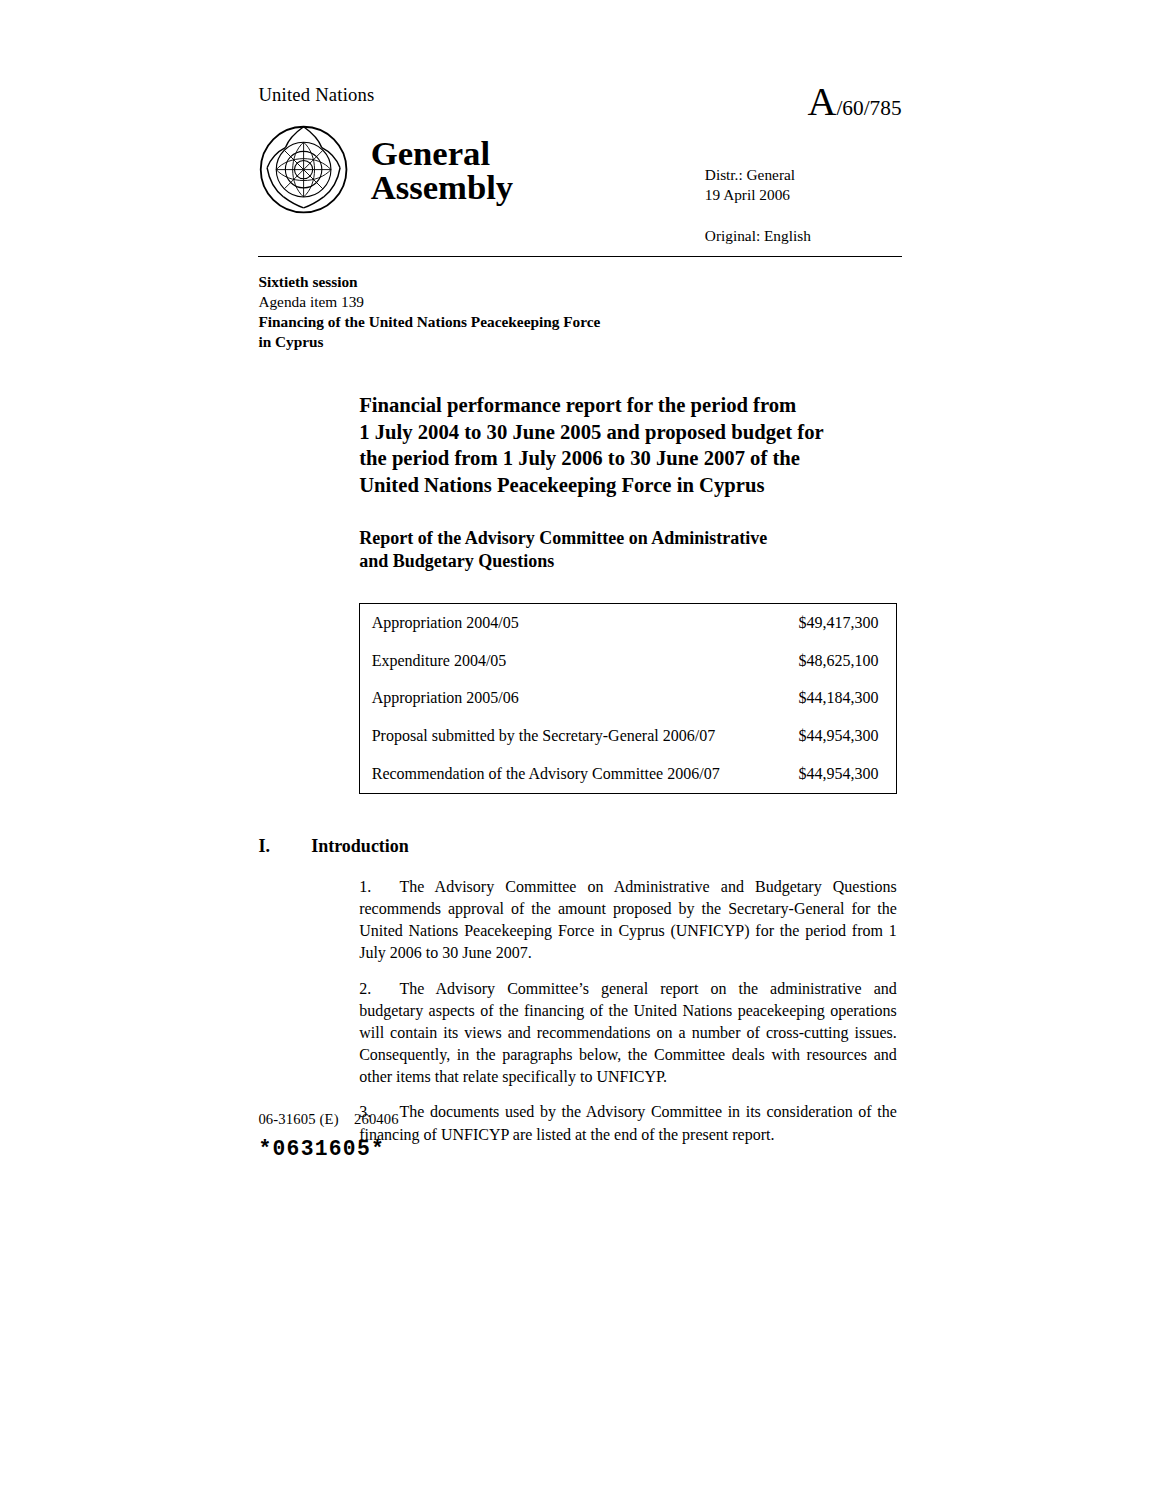United Nations
General Assembly
A/60/785
Distr.: General
19 April 2006
Original: English
Sixtieth session
Agenda item 139
Financing of the United Nations Peacekeeping Force
in Cyprus
Financial performance report for the period from
1 July 2004 to 30 June 2005 and proposed budget for
the period from 1 July 2006 to 30 June 2007 of the
United Nations Peacekeeping Force in Cyprus
Report of the Advisory Committee on Administrative
and Budgetary Questions
| Appropriation 2004/05 | $49,417,300 |
| Expenditure 2004/05 | $48,625,100 |
| Appropriation 2005/06 | $44,184,300 |
| Proposal submitted by the Secretary-General 2006/07 | $44,954,300 |
| Recommendation of the Advisory Committee 2006/07 | $44,954,300 |
I. Introduction
1. The Advisory Committee on Administrative and Budgetary Questions recommends approval of the amount proposed by the Secretary-General for the United Nations Peacekeeping Force in Cyprus (UNFICYP) for the period from 1 July 2006 to 30 June 2007.
2. The Advisory Committee’s general report on the administrative and budgetary aspects of the financing of the United Nations peacekeeping operations will contain its views and recommendations on a number of cross-cutting issues. Consequently, in the paragraphs below, the Committee deals with resources and other items that relate specifically to UNFICYP.
3. The documents used by the Advisory Committee in its consideration of the financing of UNFICYP are listed at the end of the present report.
06-31605 (E) 260406
*0631605*